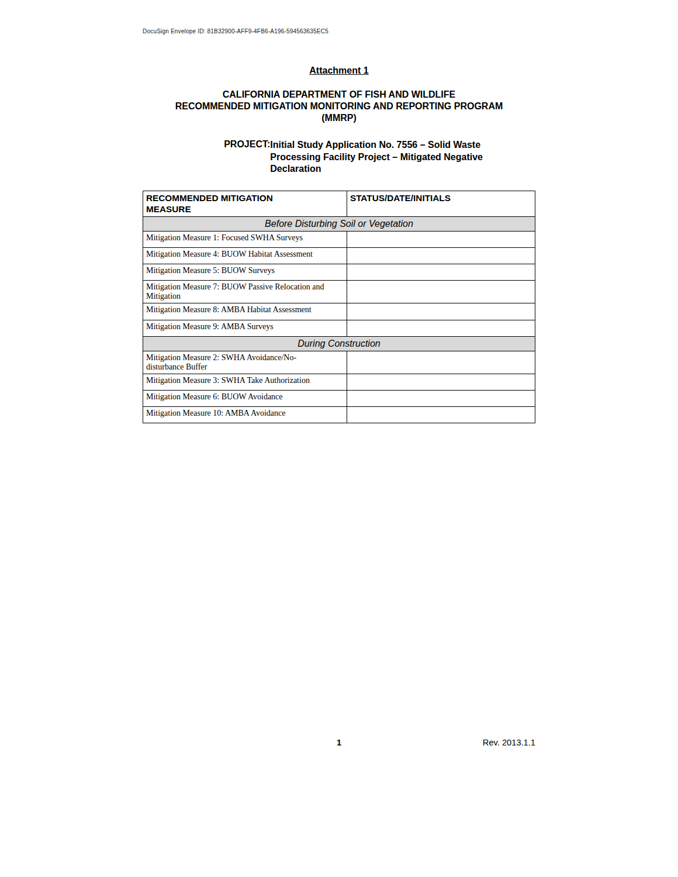DocuSign Envelope ID: 81B32900-AFF9-4FB6-A196-594563635EC5
Attachment 1
CALIFORNIA DEPARTMENT OF FISH AND WILDLIFE
RECOMMENDED MITIGATION MONITORING AND REPORTING PROGRAM
(MMRP)
| PROJECT: | Initial Study Application No. 7556 – Solid Waste Processing Facility Project – Mitigated Negative Declaration |
| RECOMMENDED MITIGATION MEASURE | STATUS/DATE/INITIALS |
| --- | --- |
| Before Disturbing Soil or Vegetation |
| Mitigation Measure 1: Focused SWHA Surveys | |
| Mitigation Measure 4: BUOW Habitat Assessment | |
| Mitigation Measure 5: BUOW Surveys | |
| Mitigation Measure 7: BUOW Passive Relocation and Mitigation | |
| Mitigation Measure 8: AMBA Habitat Assessment | |
| Mitigation Measure 9: AMBA Surveys | |
| During Construction |
| Mitigation Measure 2: SWHA Avoidance/No- disturbance Buffer | |
| Mitigation Measure 3: SWHA Take Authorization | |
| Mitigation Measure 6: BUOW Avoidance | |
| Mitigation Measure 10: AMBA Avoidance | |
1 Rev. 2013.1.1